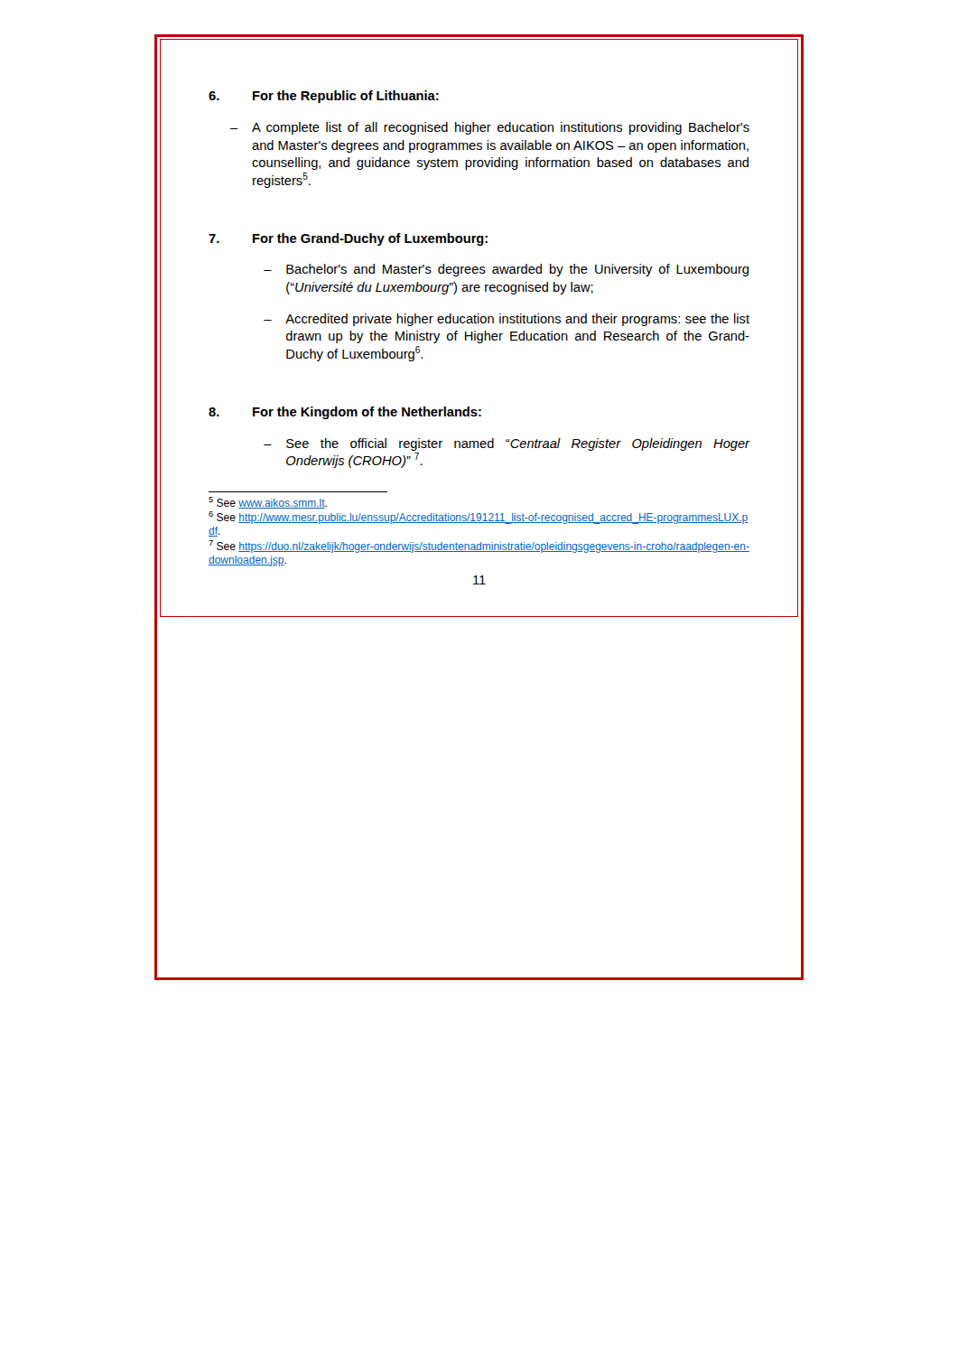6. For the Republic of Lithuania:
A complete list of all recognised higher education institutions providing Bachelor's and Master's degrees and programmes is available on AIKOS – an open information, counselling, and guidance system providing information based on databases and registers5.
7. For the Grand-Duchy of Luxembourg:
Bachelor's and Master's degrees awarded by the University of Luxembourg (“Université du Luxembourg”) are recognised by law;
Accredited private higher education institutions and their programs: see the list drawn up by the Ministry of Higher Education and Research of the Grand-Duchy of Luxembourg6.
8. For the Kingdom of the Netherlands:
See the official register named “Centraal Register Opleidingen Hoger Onderwijs (CROHO)” 7.
5 See www.aikos.smm.lt.
6 See http://www.mesr.public.lu/enssup/Accreditations/191211_list-of-recognised_accred_HE-programmesLUX.pdf.
7 See https://duo.nl/zakelijk/hoger-onderwijs/studentenadministratie/opleidingsgegevens-in-croho/raadplegen-en-downloaden.jsp.
11